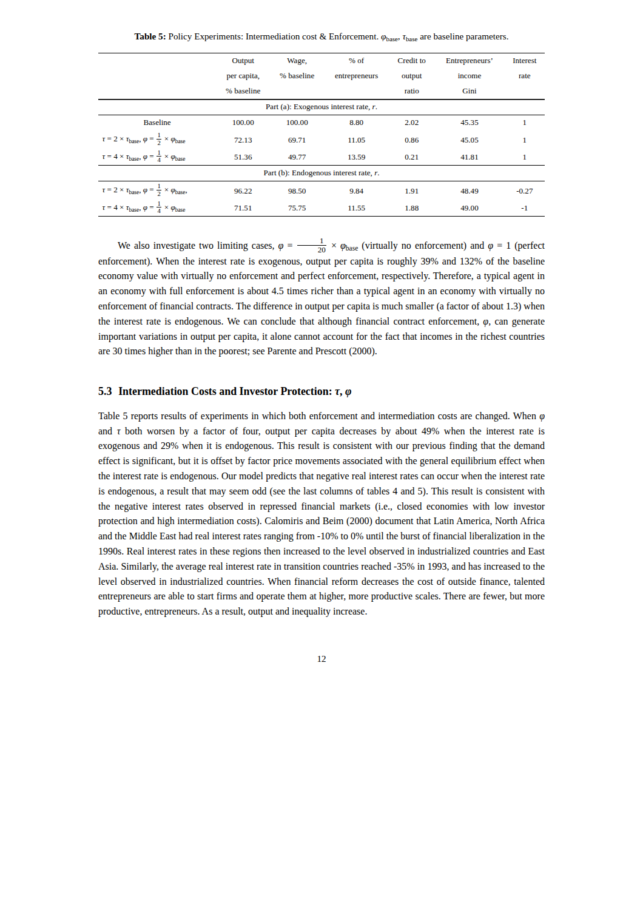Table 5: Policy Experiments: Intermediation cost & Enforcement. φbase, τbase are baseline parameters.
| | Output | Wage, | % of | Credit to | Entrepreneurs’ | Interest |
| --- | --- | --- | --- | --- | --- | --- |
| | per capita, | % baseline | entrepreneurs | output | income | rate |
| | % baseline | | | ratio | Gini | |
| Part (a): Exogenous interest rate, r . |
| Baseline | 100.00 | 100.00 | 8.80 | 2.02 | 45.35 | 1 |
| τ = 2 × τ base , φ = 1 2 × φ base | 72.13 | 69.71 | 11.05 | 0.86 | 45.05 | 1 |
| τ = 4 × τ base , φ = 1 4 × φ base | 51.36 | 49.77 | 13.59 | 0.21 | 41.81 | 1 |
| Part (b): Endogenous interest rate, r . |
| τ = 2 × τ base , φ = 1 2 × φ base , | 96.22 | 98.50 | 9.84 | 1.91 | 48.49 | -0.27 |
| τ = 4 × τ base , φ = 1 4 × φ base | 71.51 | 75.75 | 11.55 | 1.88 | 49.00 | -1 |
We also investigate two limiting cases, φ = 120 × φbase (virtually no enforcement) and φ = 1 (perfect enforcement). When the interest rate is exogenous, output per capita is roughly 39% and 132% of the baseline economy value with virtually no enforcement and perfect enforcement, respectively. Therefore, a typical agent in an economy with full enforcement is about 4.5 times richer than a typical agent in an economy with virtually no enforcement of financial contracts. The difference in output per capita is much smaller (a factor of about 1.3) when the interest rate is endogenous. We can conclude that although financial contract enforcement, φ, can generate important variations in output per capita, it alone cannot account for the fact that incomes in the richest countries are 30 times higher than in the poorest; see Parente and Prescott (2000).
5.3 Intermediation Costs and Investor Protection: τ, φ
Table 5 reports results of experiments in which both enforcement and intermediation costs are changed. When φ and τ both worsen by a factor of four, output per capita decreases by about 49% when the interest rate is exogenous and 29% when it is endogenous. This result is consistent with our previous finding that the demand effect is significant, but it is offset by factor price movements associated with the general equilibrium effect when the interest rate is endogenous. Our model predicts that negative real interest rates can occur when the interest rate is endogenous, a result that may seem odd (see the last columns of tables 4 and 5). This result is consistent with the negative interest rates observed in repressed financial markets (i.e., closed economies with low investor protection and high intermediation costs). Calomiris and Beim (2000) document that Latin America, North Africa and the Middle East had real interest rates ranging from -10% to 0% until the burst of financial liberalization in the 1990s. Real interest rates in these regions then increased to the level observed in industrialized countries and East Asia. Similarly, the average real interest rate in transition countries reached -35% in 1993, and has increased to the level observed in industrialized countries. When financial reform decreases the cost of outside finance, talented entrepreneurs are able to start firms and operate them at higher, more productive scales. There are fewer, but more productive, entrepreneurs. As a result, output and inequality increase.
12